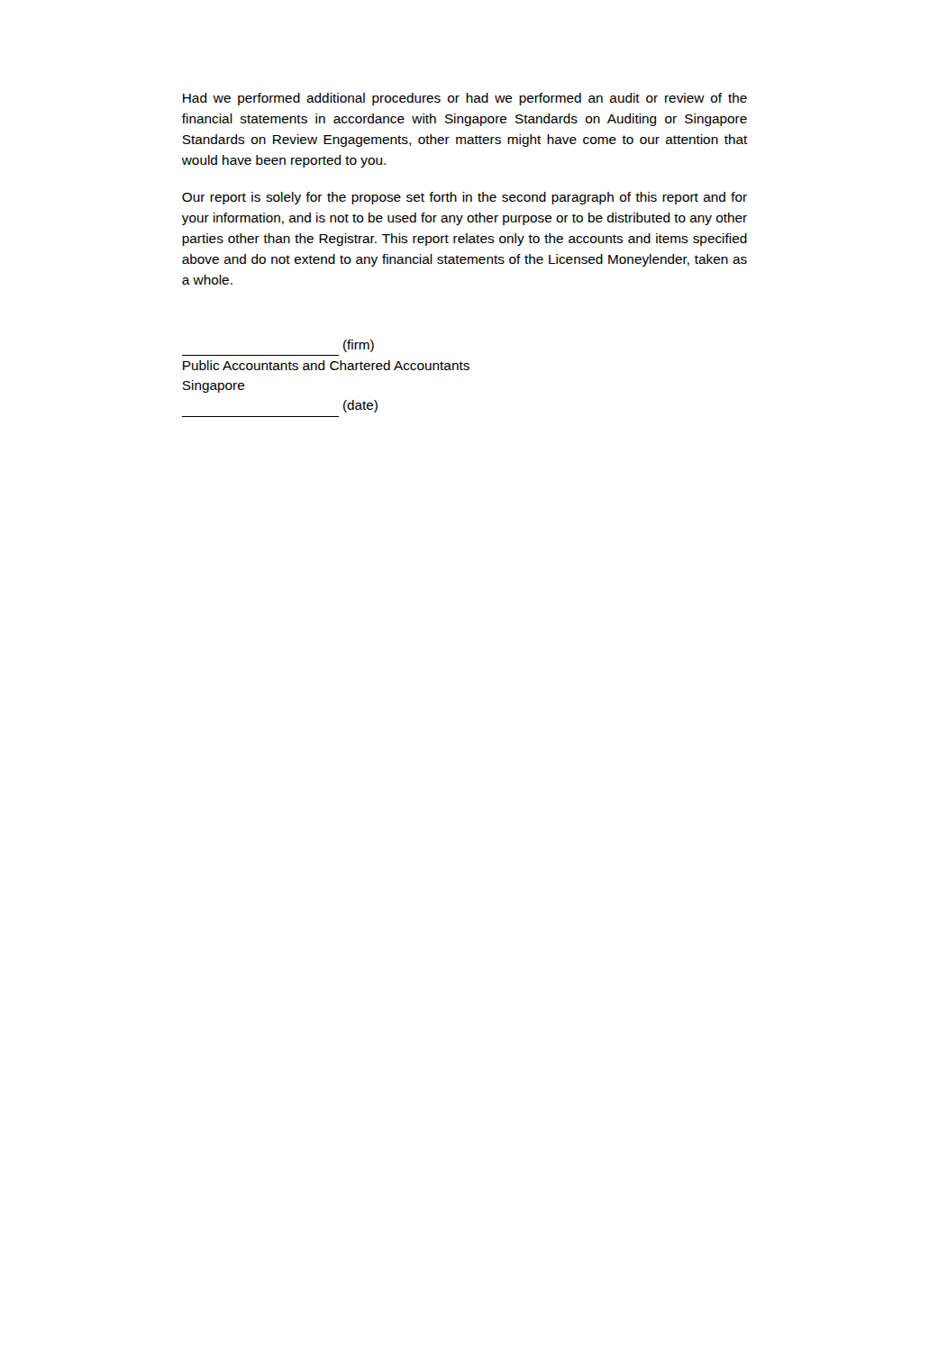Had we performed additional procedures or had we performed an audit or review of the financial statements in accordance with Singapore Standards on Auditing or Singapore Standards on Review Engagements, other matters might have come to our attention that would have been reported to you.
Our report is solely for the propose set forth in the second paragraph of this report and for your information, and is not to be used for any other purpose or to be distributed to any other parties other than the Registrar. This report relates only to the accounts and items specified above and do not extend to any financial statements of the Licensed Moneylender, taken as a whole.
(firm)
Public Accountants and Chartered Accountants
Singapore
(date)